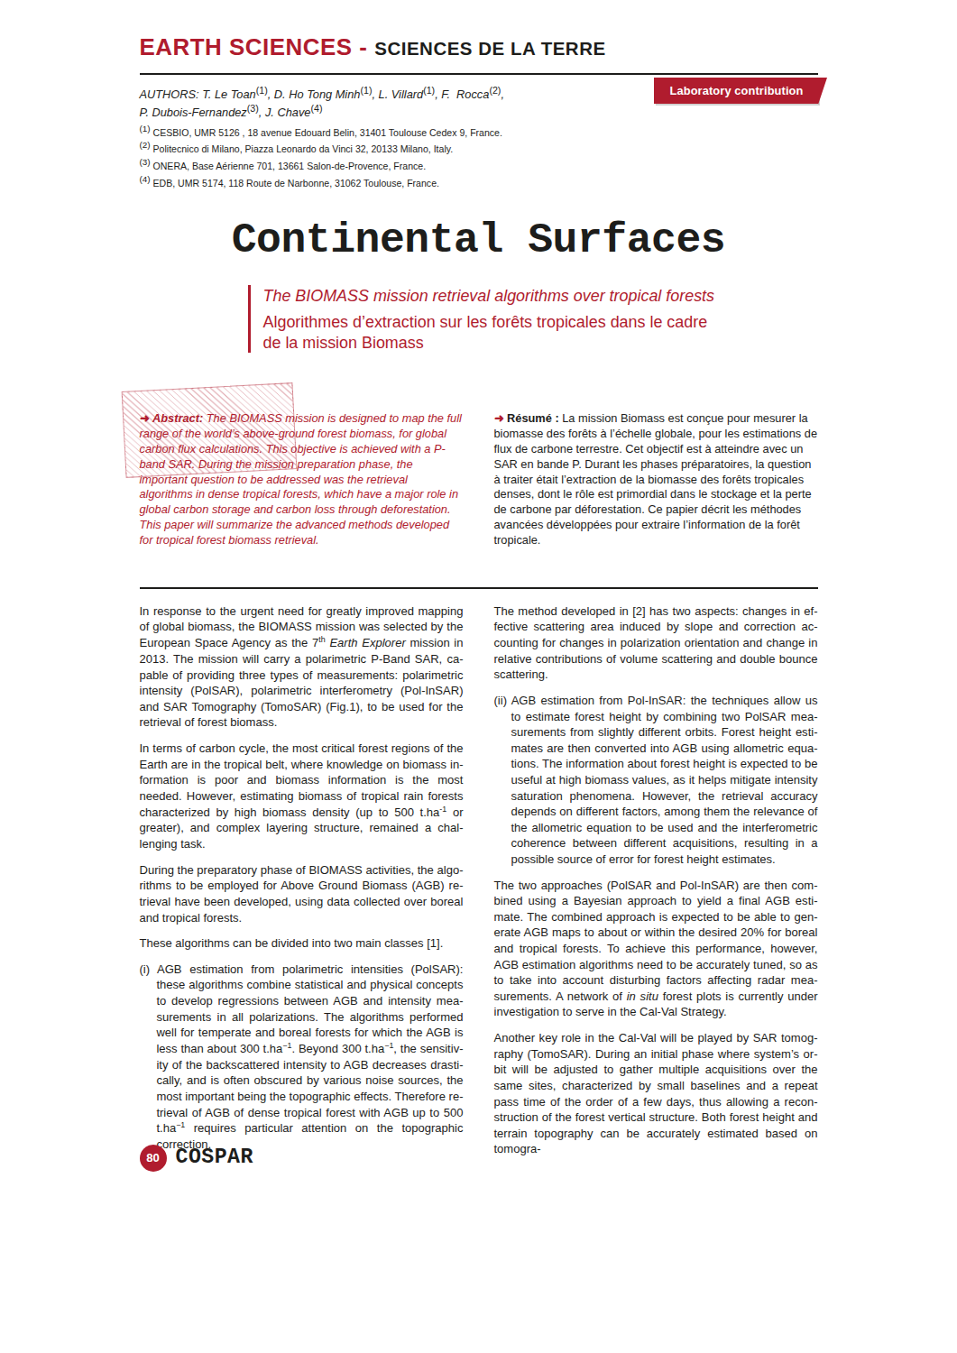EARTH SCIENCES - SCIENCES DE LA TERRE
Laboratory contribution
AUTHORS: T. Le Toan(1), D. Ho Tong Minh(1), L. Villard(1), F. Rocca(2),
P. Dubois-Fernandez(3), J. Chave(4)
(1) CESBIO, UMR 5126 , 18 avenue Edouard Belin, 31401 Toulouse Cedex 9, France.
(2) Politecnico di Milano, Piazza Leonardo da Vinci 32, 20133 Milano, Italy.
(3) ONERA, Base Aérienne 701, 13661 Salon-de-Provence, France.
(4) EDB, UMR 5174, 118 Route de Narbonne, 31062 Toulouse, France.
Continental Surfaces
The BIOMASS mission retrieval algorithms over tropical forests
Algorithmes d’extraction sur les forêts tropicales dans le cadre
de la mission Biomass
➜ Abstract: The BIOMASS mission is designed to map the full range of the world’s above-ground forest biomass, for global carbon flux calculations. This objective is achieved with a P-band SAR. During the mission preparation phase, the important question to be addressed was the retrieval algorithms in dense tropical forests, which have a major role in global carbon storage and carbon loss through deforestation. This paper will summarize the advanced methods developed for tropical forest biomass retrieval.
➜ Résumé : La mission Biomass est conçue pour mesurer la biomasse des forêts à l’échelle globale, pour les estimations de flux de carbone terrestre. Cet objectif est à atteindre avec un SAR en bande P. Durant les phases préparatoires, la question à traiter était l’extraction de la biomasse des forêts tropicales denses, dont le rôle est primordial dans le stockage et la perte de carbone par déforestation. Ce papier décrit les méthodes avancées développées pour extraire l’information de la forêt tropicale.
In response to the urgent need for greatly improved mapping of global biomass, the BIOMASS mission was selected by the European Space Agency as the 7th Earth Explorer mission in 2013. The mission will carry a polarimetric P-Band SAR, capable of providing three types of measurements: polarimetric intensity (PolSAR), polarimetric interferometry (Pol-InSAR) and SAR Tomography (TomoSAR) (Fig.1), to be used for the retrieval of forest biomass.
In terms of carbon cycle, the most critical forest regions of the Earth are in the tropical belt, where knowledge on biomass information is poor and biomass information is the most needed. However, estimating biomass of tropical rain forests characterized by high biomass density (up to 500 t.ha-1 or greater), and complex layering structure, remained a challenging task.
During the preparatory phase of BIOMASS activities, the algorithms to be employed for Above Ground Biomass (AGB) retrieval have been developed, using data collected over boreal and tropical forests.
These algorithms can be divided into two main classes [1].
(i) AGB estimation from polarimetric intensities (PolSAR): these algorithms combine statistical and physical concepts to develop regressions between AGB and intensity measurements in all polarizations. The algorithms performed well for temperate and boreal forests for which the AGB is less than about 300 t.ha−1. Beyond 300 t.ha−1, the sensitivity of the backscattered intensity to AGB decreases drastically, and is often obscured by various noise sources, the most important being the topographic effects. Therefore retrieval of AGB of dense tropical forest with AGB up to 500 t.ha−1 requires particular attention on the topographic correction.
The method developed in [2] has two aspects: changes in effective scattering area induced by slope and correction accounting for changes in polarization orientation and change in relative contributions of volume scattering and double bounce scattering.
(ii) AGB estimation from Pol-InSAR: the techniques allow us to estimate forest height by combining two PolSAR measurements from slightly different orbits. Forest height estimates are then converted into AGB using allometric equations. The information about forest height is expected to be useful at high biomass values, as it helps mitigate intensity saturation phenomena. However, the retrieval accuracy depends on different factors, among them the relevance of the allometric equation to be used and the interferometric coherence between different acquisitions, resulting in a possible source of error for forest height estimates.
The two approaches (PolSAR and Pol-InSAR) are then combined using a Bayesian approach to yield a final AGB estimate. The combined approach is expected to be able to generate AGB maps to about or within the desired 20% for boreal and tropical forests. To achieve this performance, however, AGB estimation algorithms need to be accurately tuned, so as to take into account disturbing factors affecting radar measurements. A network of in situ forest plots is currently under investigation to serve in the Cal-Val Strategy.
Another key role in the Cal-Val will be played by SAR tomography (TomoSAR). During an initial phase where system’s orbit will be adjusted to gather multiple acquisitions over the same sites, characterized by small baselines and a repeat pass time of the order of a few days, thus allowing a reconstruction of the forest vertical structure. Both forest height and terrain topography can be accurately estimated based on tomogra-
80
COSPAR